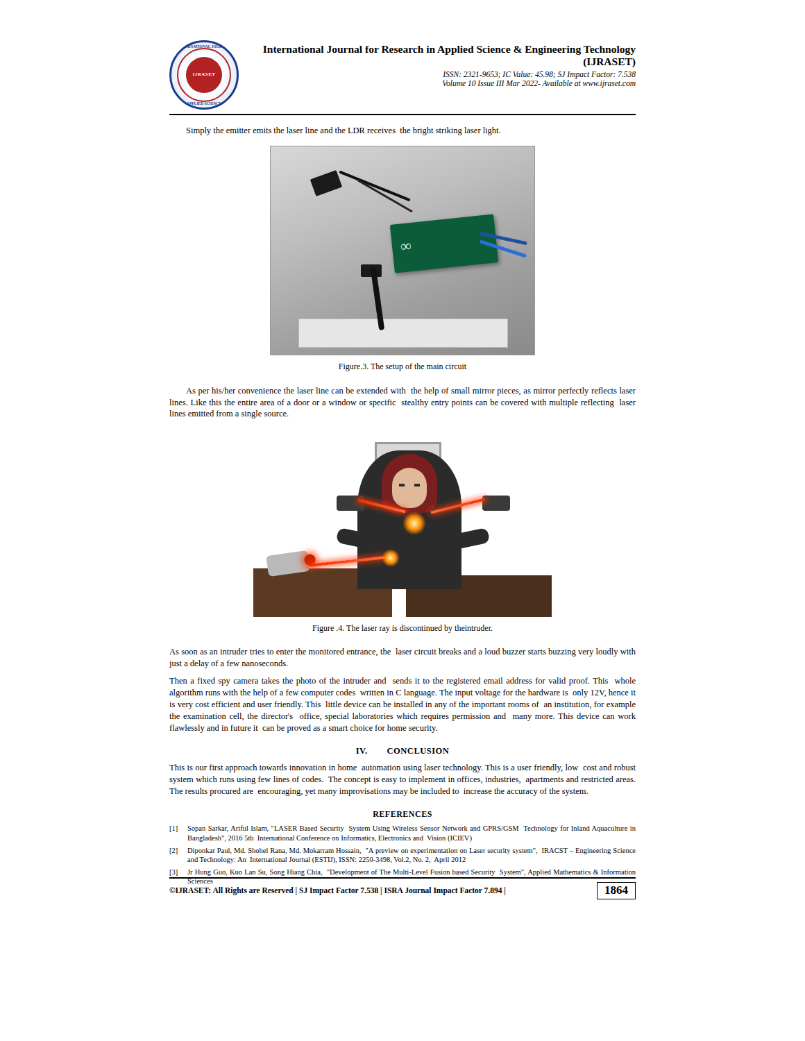INTERNATIONAL JOURNAL APPLIED SCIENCE
IJRASET
International Journal for Research in Applied Science & Engineering Technology (IJRASET)
ISSN: 2321-9653; IC Value: 45.98; SJ Impact Factor: 7.538
Volume 10 Issue III Mar 2022- Available at www.ijraset.com
Simply the emitter emits the laser line and the LDR receives the bright striking laser light.
Figure.3. The setup of the main circuit
As per his/her convenience the laser line can be extended with the help of small mirror pieces, as mirror perfectly reflects laser lines. Like this the entire area of a door or a window or specific stealthy entry points can be covered with multiple reflecting laser lines emitted from a single source.
Figure .4. The laser ray is discontinued by theintruder.
As soon as an intruder tries to enter the monitored entrance, the laser circuit breaks and a loud buzzer starts buzzing very loudly with just a delay of a few nanoseconds.
Then a fixed spy camera takes the photo of the intruder and sends it to the registered email address for valid proof. This whole algorithm runs with the help of a few computer codes written in C language. The input voltage for the hardware is only 12V, hence it is very cost efficient and user friendly. This little device can be installed in any of the important rooms of an institution, for example the examination cell, the director's office, special laboratories which requires permission and many more. This device can work flawlessly and in future it can be proved as a smart choice for home security.
IV. CONCLUSION
This is our first approach towards innovation in home automation using laser technology. This is a user friendly, low cost and robust system which runs using few lines of codes. The concept is easy to implement in offices, industries, apartments and restricted areas. The results procured are encouraging, yet many improvisations may be included to increase the accuracy of the system.
REFERENCES
[1]
Sopan Sarkar, Ariful Islam, "LASER Based Security System Using Wireless Sensor Network and GPRS/GSM Technology for Inland Aquaculture in Bangladesh", 2016 5th International Conference on Informatics, Electronics and Vision (ICIEV)
[2]
Diponkar Paul, Md. Shohel Rana, Md. Mokarram Hossain, "A preview on experimentation on Laser security system", IRACST – Engineering Science and Technology: An International Journal (ESTIJ), ISSN: 2250-3498, Vol.2, No. 2, April 2012
[3]
Jr Hung Guo, Kuo Lan Su, Song Hiang Chia, "Development of The Multi-Level Fusion based Security System", Applied Mathematics & Information Sciences
©IJRASET: All Rights are Reserved | SJ Impact Factor 7.538 | ISRA Journal Impact Factor 7.894 |
1864